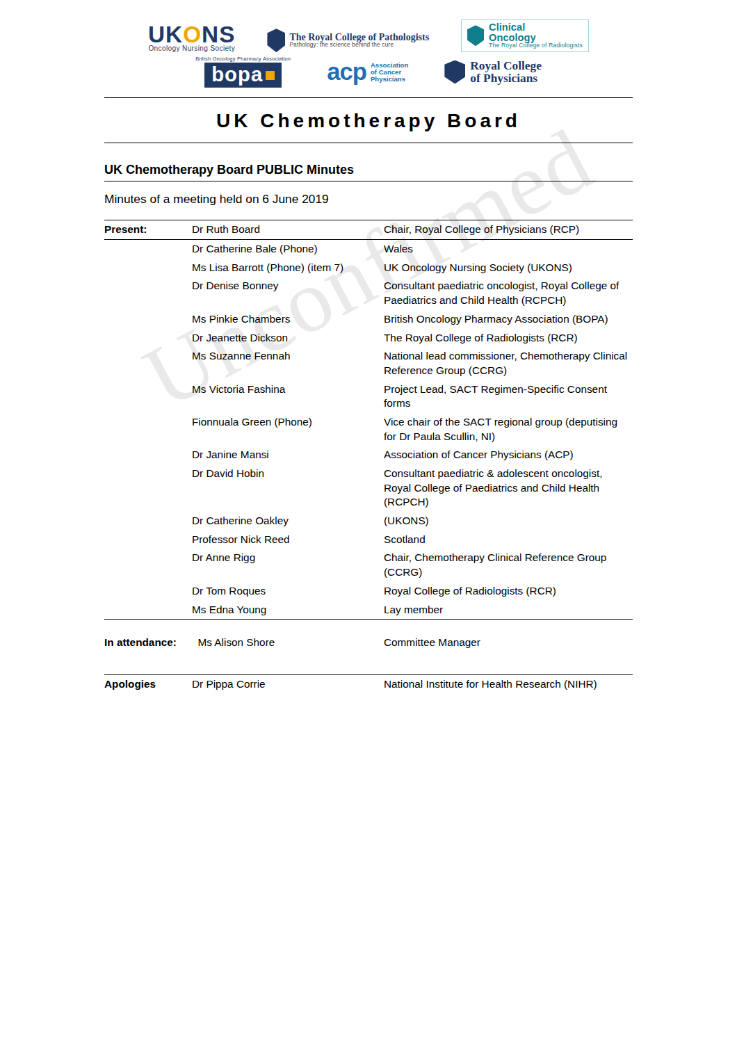Unconfirmed
UKONS
Oncology Nursing Society
The Royal College of Pathologists
Pathology: the science behind the cure
Clinical
Oncology
The Royal College of Radiologists
British Oncology Pharmacy Association
bopa
acp
Association
of Cancer
Physicians
Royal College
of Physicians
UK Chemotherapy Board
UK Chemotherapy Board PUBLIC Minutes
Minutes of a meeting held on 6 June 2019
| Present: | Dr Ruth Board | Chair, Royal College of Physicians (RCP) |
| | Dr Catherine Bale (Phone) | Wales |
| | Ms Lisa Barrott (Phone) (item 7) | UK Oncology Nursing Society (UKONS) |
| | Dr Denise Bonney | Consultant paediatric oncologist, Royal College of Paediatrics and Child Health (RCPCH) |
| | Ms Pinkie Chambers | British Oncology Pharmacy Association (BOPA) |
| | Dr Jeanette Dickson | The Royal College of Radiologists (RCR) |
| | Ms Suzanne Fennah | National lead commissioner, Chemotherapy Clinical Reference Group (CCRG) |
| | Ms Victoria Fashina | Project Lead, SACT Regimen-Specific Consent forms |
| | Fionnuala Green (Phone) | Vice chair of the SACT regional group (deputising for Dr Paula Scullin, NI) |
| | Dr Janine Mansi | Association of Cancer Physicians (ACP) |
| | Dr David Hobin | Consultant paediatric & adolescent oncologist, Royal College of Paediatrics and Child Health (RCPCH) |
| | Dr Catherine Oakley | (UKONS) |
| | Professor Nick Reed | Scotland |
| | Dr Anne Rigg | Chair, Chemotherapy Clinical Reference Group (CCRG) |
| | Dr Tom Roques | Royal College of Radiologists (RCR) |
| | Ms Edna Young | Lay member |
| In attendance: | Ms Alison Shore | Committee Manager |
| Apologies | Dr Pippa Corrie | National Institute for Health Research (NIHR) |